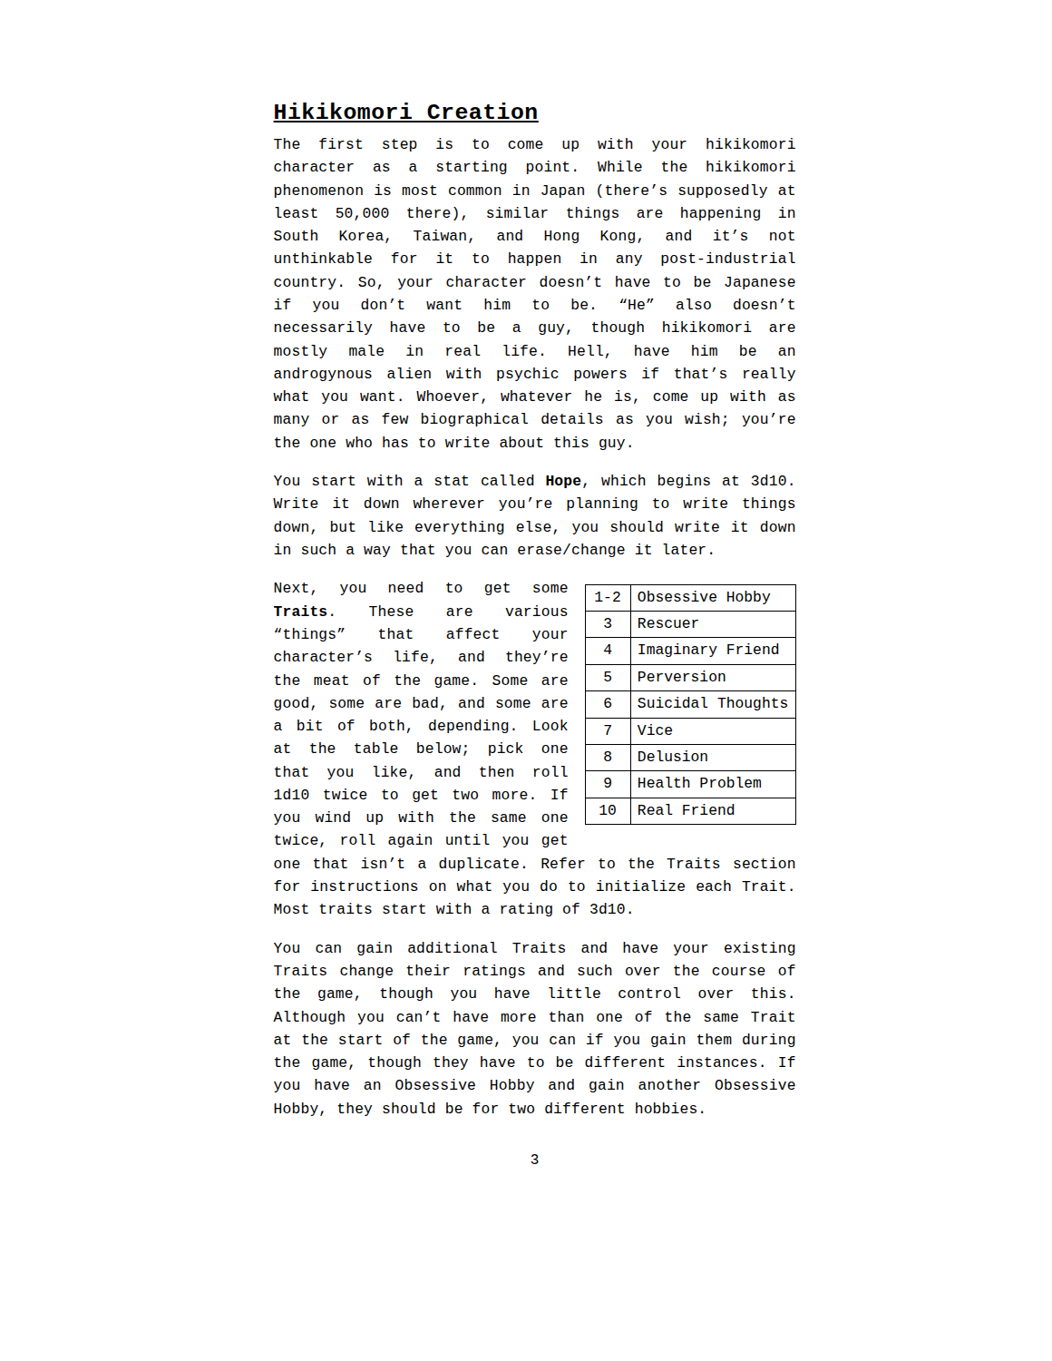Hikikomori Creation
The first step is to come up with your hikikomori character as a starting point. While the hikikomori phenomenon is most common in Japan (there’s supposedly at least 50,000 there), similar things are happening in South Korea, Taiwan, and Hong Kong, and it’s not unthinkable for it to happen in any post-industrial country. So, your character doesn’t have to be Japanese if you don’t want him to be. “He” also doesn’t necessarily have to be a guy, though hikikomori are mostly male in real life. Hell, have him be an androgynous alien with psychic powers if that’s really what you want. Whoever, whatever he is, come up with as many or as few biographical details as you wish; you’re the one who has to write about this guy.
You start with a stat called Hope, which begins at 3d10. Write it down wherever you’re planning to write things down, but like everything else, you should write it down in such a way that you can erase/change it later.
| 1-2 | Obsessive Hobby |
| 3 | Rescuer |
| 4 | Imaginary Friend |
| 5 | Perversion |
| 6 | Suicidal Thoughts |
| 7 | Vice |
| 8 | Delusion |
| 9 | Health Problem |
| 10 | Real Friend |
Next, you need to get some Traits. These are various “things” that affect your character’s life, and they’re the meat of the game. Some are good, some are bad, and some are a bit of both, depending. Look at the table below; pick one that you like, and then roll 1d10 twice to get two more. If you wind up with the same one twice, roll again until you get one that isn’t a duplicate. Refer to the Traits section for instructions on what you do to initialize each Trait. Most traits start with a rating of 3d10.
You can gain additional Traits and have your existing Traits change their ratings and such over the course of the game, though you have little control over this. Although you can’t have more than one of the same Trait at the start of the game, you can if you gain them during the game, though they have to be different instances. If you have an Obsessive Hobby and gain another Obsessive Hobby, they should be for two different hobbies.
3